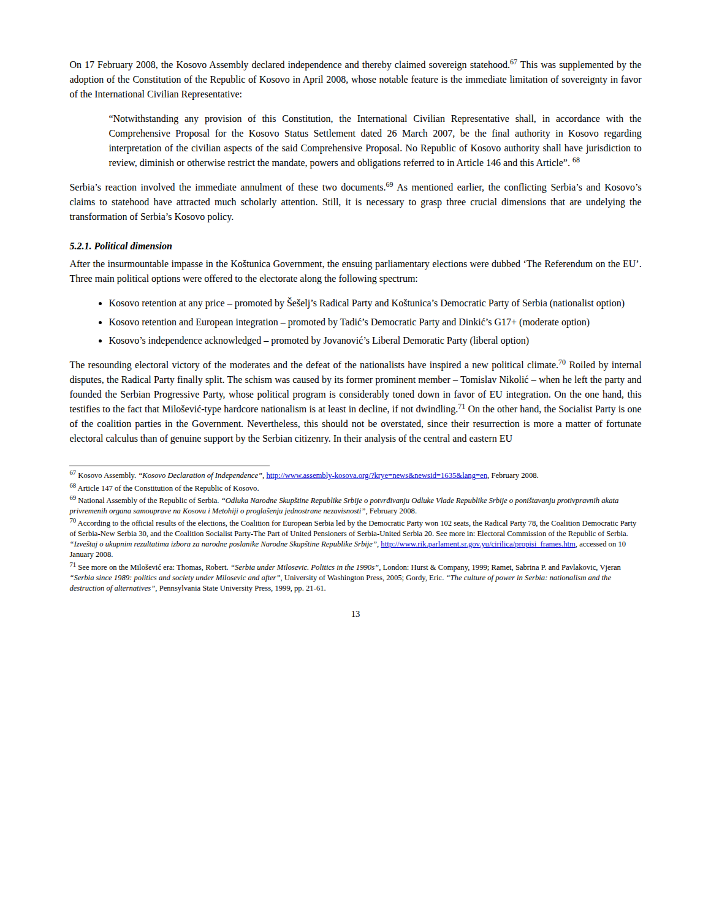On 17 February 2008, the Kosovo Assembly declared independence and thereby claimed sovereign statehood.67 This was supplemented by the adoption of the Constitution of the Republic of Kosovo in April 2008, whose notable feature is the immediate limitation of sovereignty in favor of the International Civilian Representative:
“Notwithstanding any provision of this Constitution, the International Civilian Representative shall, in accordance with the Comprehensive Proposal for the Kosovo Status Settlement dated 26 March 2007, be the final authority in Kosovo regarding interpretation of the civilian aspects of the said Comprehensive Proposal. No Republic of Kosovo authority shall have jurisdiction to review, diminish or otherwise restrict the mandate, powers and obligations referred to in Article 146 and this Article”. 68
Serbia’s reaction involved the immediate annulment of these two documents.69 As mentioned earlier, the conflicting Serbia’s and Kosovo’s claims to statehood have attracted much scholarly attention. Still, it is necessary to grasp three crucial dimensions that are undelying the transformation of Serbia’s Kosovo policy.
5.2.1. Political dimension
After the insurmountable impasse in the Koštunica Government, the ensuing parliamentary elections were dubbed ‘The Referendum on the EU’. Three main political options were offered to the electorate along the following spectrum:
Kosovo retention at any price – promoted by Šešelj’s Radical Party and Koštunica’s Democratic Party of Serbia (nationalist option)
Kosovo retention and European integration – promoted by Tadić’s Democratic Party and Dinkić’s G17+ (moderate option)
Kosovo’s independence acknowledged – promoted by Jovanović’s Liberal Demoratic Party (liberal option)
The resounding electoral victory of the moderates and the defeat of the nationalists have inspired a new political climate.70 Roiled by internal disputes, the Radical Party finally split. The schism was caused by its former prominent member – Tomislav Nikolić – when he left the party and founded the Serbian Progressive Party, whose political program is considerably toned down in favor of EU integration. On the one hand, this testifies to the fact that Milošević-type hardcore nationalism is at least in decline, if not dwindling.71 On the other hand, the Socialist Party is one of the coalition parties in the Government. Nevertheless, this should not be overstated, since their resurrection is more a matter of fortunate electoral calculus than of genuine support by the Serbian citizenry. In their analysis of the central and eastern EU
67 Kosovo Assembly. “Kosovo Declaration of Independence”, http://www.assembly-kosova.org/?krye=news&newsid=1635&lang=en, February 2008.
68 Article 147 of the Constitution of the Republic of Kosovo.
69 National Assembly of the Republic of Serbia. “Odluka Narodne Skupštine Republike Srbije o potvrđivanju Odluke Vlade Republike Srbije o poništavanju protivpravnih akata privremenih organa samouprave na Kosovu i Metohiji o proglašenju jednostrane nezavisnosti”, February 2008.
70 According to the official results of the elections, the Coalition for European Serbia led by the Democratic Party won 102 seats, the Radical Party 78, the Coalition Democratic Party of Serbia-New Serbia 30, and the Coalition Socialist Party-The Part of United Pensioners of Serbia-United Serbia 20. See more in: Electoral Commission of the Republic of Serbia. “Izveštaj o ukupnim rezultatima izbora za narodne poslanike Narodne Skupštine Republike Srbije”, http://www.rik.parlament.sr.gov.yu/cirilica/propisi_frames.htm, accessed on 10 January 2008.
71 See more on the Milošević era: Thomas, Robert. “Serbia under Milosevic. Politics in the 1990s”, London: Hurst & Company, 1999; Ramet, Sabrina P. and Pavlakovic, Vjeran “Serbia since 1989: politics and society under Milosevic and after”, University of Washington Press, 2005; Gordy, Eric. “The culture of power in Serbia: nationalism and the destruction of alternatives”, Pennsylvania State University Press, 1999, pp. 21-61.
13